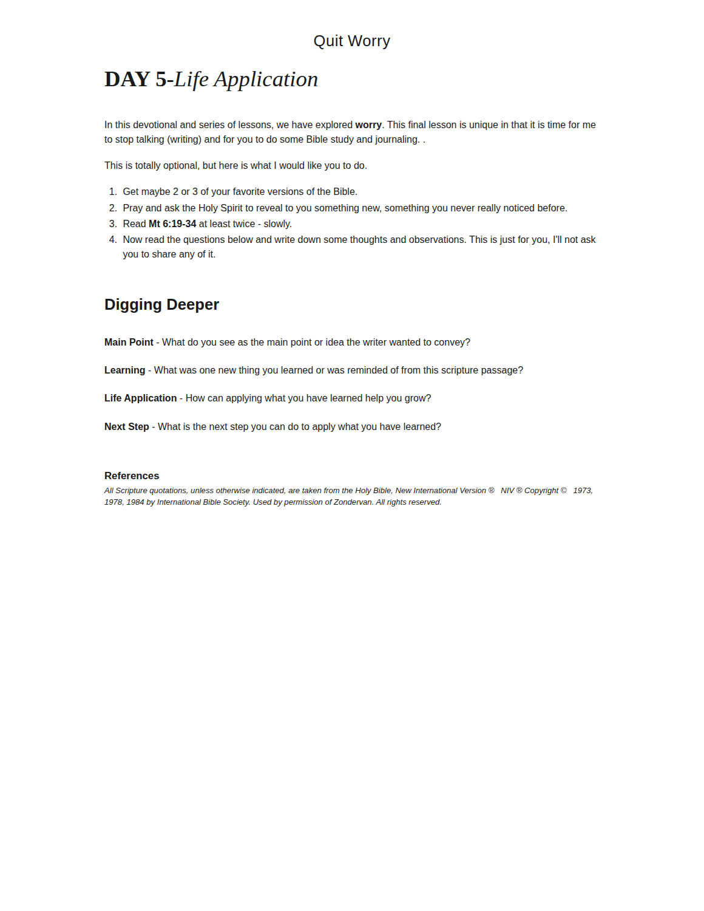Quit Worry
DAY 5-Life Application
In this devotional and series of lessons, we have explored worry. This final lesson is unique in that it is time for me to stop talking (writing) and for you to do some Bible study and journaling. .
This is totally optional, but here is what I would like you to do.
Get maybe 2 or 3 of your favorite versions of the Bible.
Pray and ask the Holy Spirit to reveal to you something new, something you never really noticed before.
Read Mt 6:19-34 at least twice - slowly.
Now read the questions below and write down some thoughts and observations. This is just for you, I'll not ask you to share any of it.
Digging Deeper
Main Point - What do you see as the main point or idea the writer wanted to convey?
Learning - What was one new thing you learned or was reminded of from this scripture passage?
Life Application - How can applying what you have learned help you grow?
Next Step - What is the next step you can do to apply what you have learned?
References
All Scripture quotations, unless otherwise indicated, are taken from the Holy Bible, New International Version ® NIV ® Copyright © 1973, 1978, 1984 by International Bible Society. Used by permission of Zondervan. All rights reserved.